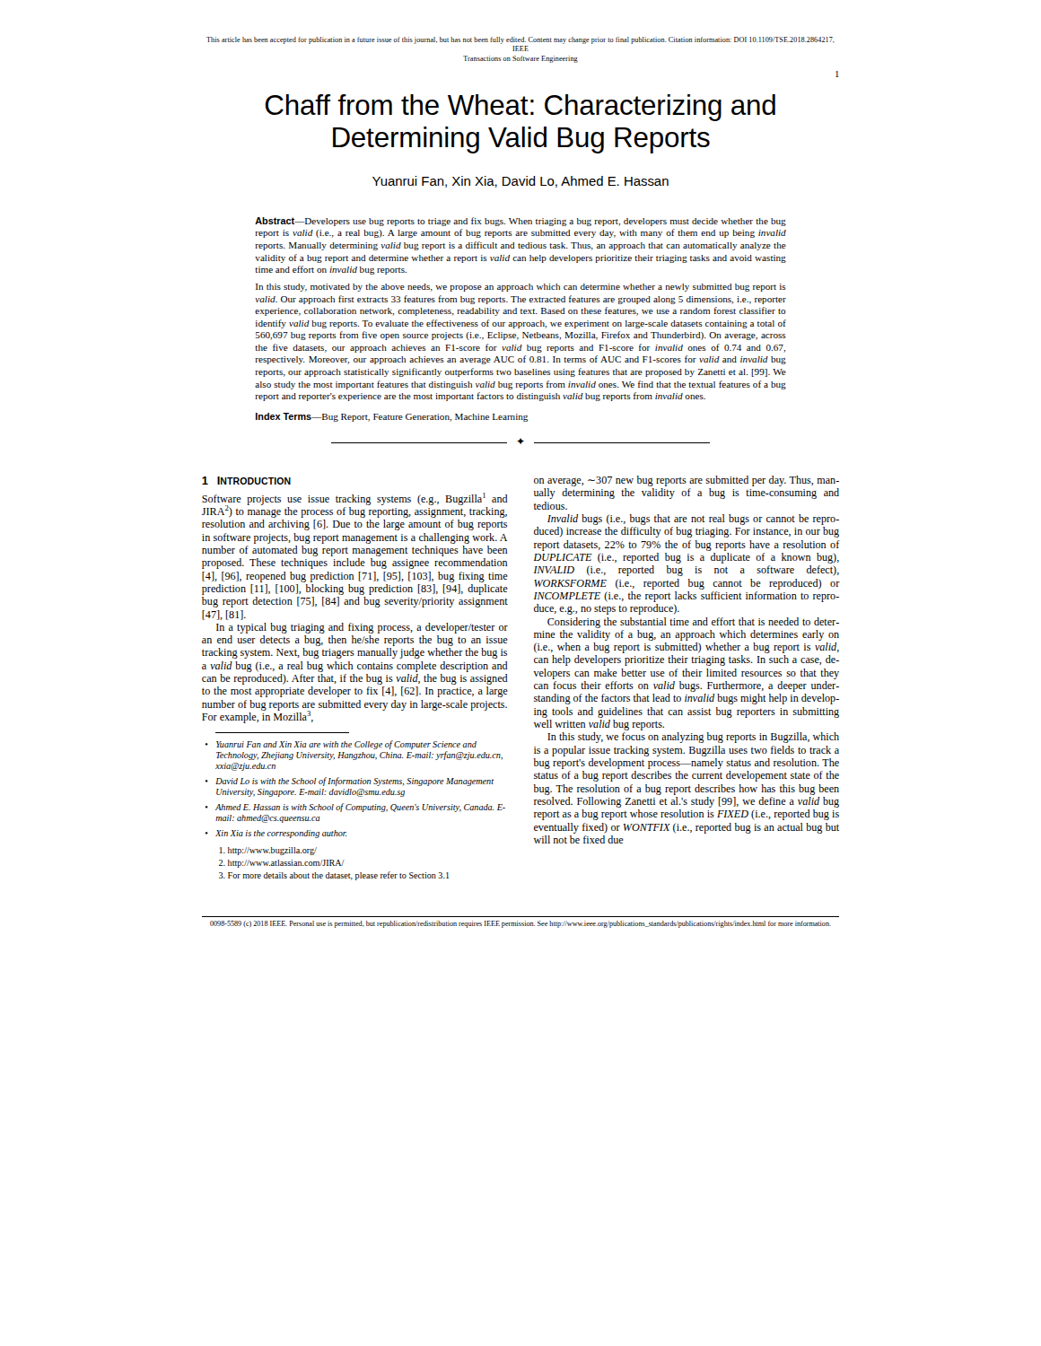This article has been accepted for publication in a future issue of this journal, but has not been fully edited. Content may change prior to final publication. Citation information: DOI 10.1109/TSE.2018.2864217, IEEE
Transactions on Software Engineering
1
Chaff from the Wheat: Characterizing and
Determining Valid Bug Reports
Yuanrui Fan, Xin Xia, David Lo, Ahmed E. Hassan
Abstract—Developers use bug reports to triage and fix bugs. When triaging a bug report, developers must decide whether the bug report is valid (i.e., a real bug). A large amount of bug reports are submitted every day, with many of them end up being invalid reports. Manually determining valid bug report is a difficult and tedious task. Thus, an approach that can automatically analyze the validity of a bug report and determine whether a report is valid can help developers prioritize their triaging tasks and avoid wasting time and effort on invalid bug reports.
In this study, motivated by the above needs, we propose an approach which can determine whether a newly submitted bug report is valid. Our approach first extracts 33 features from bug reports. The extracted features are grouped along 5 dimensions, i.e., reporter experience, collaboration network, completeness, readability and text. Based on these features, we use a random forest classifier to identify valid bug reports. To evaluate the effectiveness of our approach, we experiment on large-scale datasets containing a total of 560,697 bug reports from five open source projects (i.e., Eclipse, Netbeans, Mozilla, Firefox and Thunderbird). On average, across the five datasets, our approach achieves an F1-score for valid bug reports and F1-score for invalid ones of 0.74 and 0.67, respectively. Moreover, our approach achieves an average AUC of 0.81. In terms of AUC and F1-scores for valid and invalid bug reports, our approach statistically significantly outperforms two baselines using features that are proposed by Zanetti et al. [99]. We also study the most important features that distinguish valid bug reports from invalid ones. We find that the textual features of a bug report and reporter's experience are the most important factors to distinguish valid bug reports from invalid ones.
Index Terms—Bug Report, Feature Generation, Machine Learning
✦
1 INTRODUCTION
Software projects use issue tracking systems (e.g., Bugzilla1 and JIRA2) to manage the process of bug reporting, assignment, tracking, resolution and archiving [6]. Due to the large amount of bug reports in software projects, bug report management is a challenging work. A number of automated bug report management techniques have been proposed. These techniques include bug assignee recommendation [4], [96], reopened bug prediction [71], [95], [103], bug fixing time prediction [11], [100], blocking bug prediction [83], [94], duplicate bug report detection [75], [84] and bug severity/priority assignment [47], [81].
In a typical bug triaging and fixing process, a developer/tester or an end user detects a bug, then he/she reports the bug to an issue tracking system. Next, bug triagers manually judge whether the bug is a valid bug (i.e., a real bug which contains complete description and can be reproduced). After that, if the bug is valid, the bug is assigned to the most appropriate developer to fix [4], [62]. In practice, a large number of bug reports are submitted every day in large-scale projects. For example, in Mozilla3,
Yuanrui Fan and Xin Xia are with the College of Computer Science and Technology, Zhejiang University, Hangzhou, China. E-mail: yrfan@zju.edu.cn, xxia@zju.edu.cn
David Lo is with the School of Information Systems, Singapore Management University, Singapore. E-mail: davidlo@smu.edu.sg
Ahmed E. Hassan is with School of Computing, Queen's University, Canada. E-mail: ahmed@cs.queensu.ca
Xin Xia is the corresponding author.
http://www.bugzilla.org/
http://www.atlassian.com/JIRA/
For more details about the dataset, please refer to Section 3.1
on average, ∼307 new bug reports are submitted per day. Thus, manually determining the validity of a bug is time-consuming and tedious.
Invalid bugs (i.e., bugs that are not real bugs or cannot be reproduced) increase the difficulty of bug triaging. For instance, in our bug report datasets, 22% to 79% the of bug reports have a resolution of DUPLICATE (i.e., reported bug is a duplicate of a known bug), INVALID (i.e., reported bug is not a software defect), WORKSFORME (i.e., reported bug cannot be reproduced) or INCOMPLETE (i.e., the report lacks sufficient information to reproduce, e.g., no steps to reproduce).
Considering the substantial time and effort that is needed to determine the validity of a bug, an approach which determines early on (i.e., when a bug report is submitted) whether a bug report is valid, can help developers prioritize their triaging tasks. In such a case, developers can make better use of their limited resources so that they can focus their efforts on valid bugs. Furthermore, a deeper understanding of the factors that lead to invalid bugs might help in developing tools and guidelines that can assist bug reporters in submitting well written valid bug reports.
In this study, we focus on analyzing bug reports in Bugzilla, which is a popular issue tracking system. Bugzilla uses two fields to track a bug report's development process—namely status and resolution. The status of a bug report describes the current developement state of the bug. The resolution of a bug report describes how has this bug been resolved. Following Zanetti et al.'s study [99], we define a valid bug report as a bug report whose resolution is FIXED (i.e., reported bug is eventually fixed) or WONTFIX (i.e., reported bug is an actual bug but will not be fixed due
0098-5589 (c) 2018 IEEE. Personal use is permitted, but republication/redistribution requires IEEE permission. See http://www.ieee.org/publications_standards/publications/rights/index.html for more information.